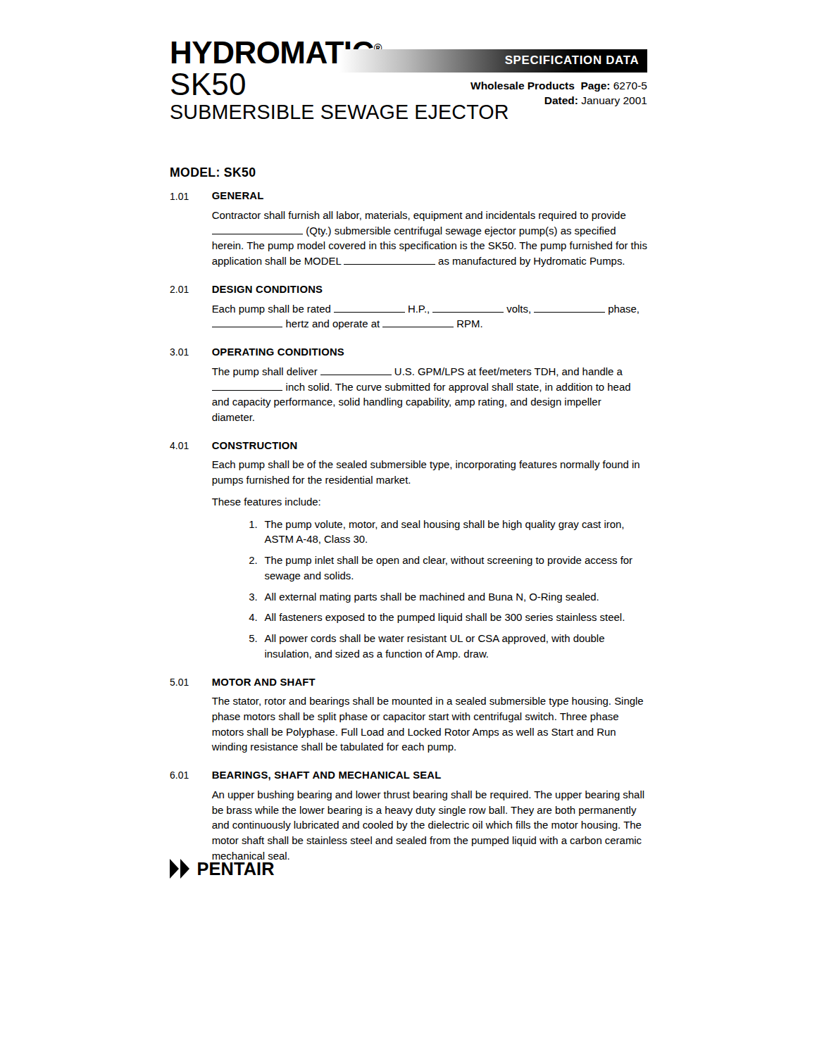SPECIFICATION DATA
HYDROMATIC®
SK50
SUBMERSIBLE SEWAGE EJECTOR
Wholesale Products Page: 6270-5
Dated: January 2001
MODEL: SK50
1.01
GENERAL
Contractor shall furnish all labor, materials, equipment and incidentals required to provide (Qty.) submersible centrifugal sewage ejector pump(s) as specified herein. The pump model covered in this specification is the SK50. The pump furnished for this application shall be MODEL as manufactured by Hydromatic Pumps.
2.01
DESIGN CONDITIONS
Each pump shall be rated H.P., volts, phase, hertz and operate at RPM.
3.01
OPERATING CONDITIONS
The pump shall deliver U.S. GPM/LPS at feet/meters TDH, and handle a inch solid. The curve submitted for approval shall state, in addition to head and capacity performance, solid handling capability, amp rating, and design impeller diameter.
4.01
CONSTRUCTION
Each pump shall be of the sealed submersible type, incorporating features normally found in pumps furnished for the residential market.
These features include:
The pump volute, motor, and seal housing shall be high quality gray cast iron,
ASTM A-48, Class 30.
The pump inlet shall be open and clear, without screening to provide access for sewage and solids.
All external mating parts shall be machined and Buna N, O-Ring sealed.
All fasteners exposed to the pumped liquid shall be 300 series stainless steel.
All power cords shall be water resistant UL or CSA approved, with double insulation, and sized as a function of Amp. draw.
5.01
MOTOR AND SHAFT
The stator, rotor and bearings shall be mounted in a sealed submersible type housing. Single phase motors shall be split phase or capacitor start with centrifugal switch. Three phase motors shall be Polyphase. Full Load and Locked Rotor Amps as well as Start and Run winding resistance shall be tabulated for each pump.
6.01
BEARINGS, SHAFT AND MECHANICAL SEAL
An upper bushing bearing and lower thrust bearing shall be required. The upper bearing shall be brass while the lower bearing is a heavy duty single row ball. They are both permanently and continuously lubricated and cooled by the dielectric oil which fills the motor housing. The motor shaft shall be stainless steel and sealed from the pumped liquid with a carbon ceramic mechanical seal.
PENTAIR